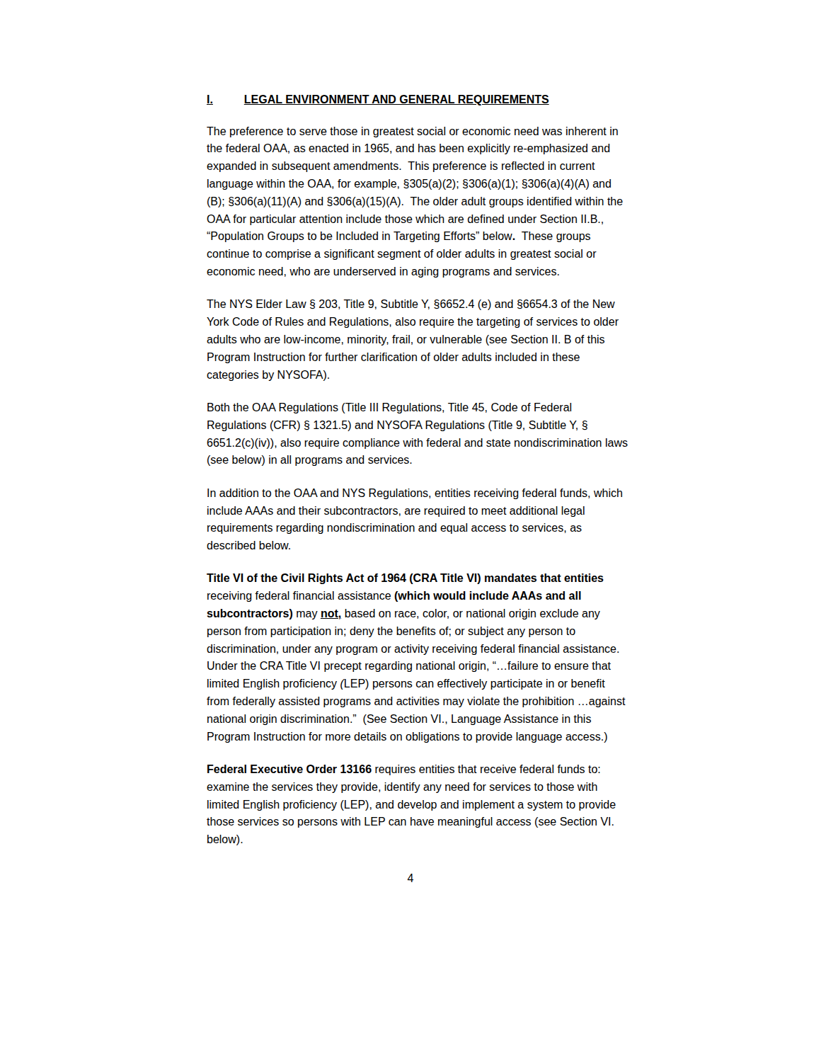I. LEGAL ENVIRONMENT AND GENERAL REQUIREMENTS
The preference to serve those in greatest social or economic need was inherent in the federal OAA, as enacted in 1965, and has been explicitly re-emphasized and expanded in subsequent amendments. This preference is reflected in current language within the OAA, for example, §305(a)(2); §306(a)(1); §306(a)(4)(A) and (B); §306(a)(11)(A) and §306(a)(15)(A). The older adult groups identified within the OAA for particular attention include those which are defined under Section II.B., “Population Groups to be Included in Targeting Efforts” below. These groups continue to comprise a significant segment of older adults in greatest social or economic need, who are underserved in aging programs and services.
The NYS Elder Law § 203, Title 9, Subtitle Y, §6652.4 (e) and §6654.3 of the New York Code of Rules and Regulations, also require the targeting of services to older adults who are low-income, minority, frail, or vulnerable (see Section II. B of this Program Instruction for further clarification of older adults included in these categories by NYSOFA).
Both the OAA Regulations (Title III Regulations, Title 45, Code of Federal Regulations (CFR) § 1321.5) and NYSOFA Regulations (Title 9, Subtitle Y, § 6651.2(c)(iv)), also require compliance with federal and state nondiscrimination laws (see below) in all programs and services.
In addition to the OAA and NYS Regulations, entities receiving federal funds, which include AAAs and their subcontractors, are required to meet additional legal requirements regarding nondiscrimination and equal access to services, as described below.
Title VI of the Civil Rights Act of 1964 (CRA Title VI) mandates that entities receiving federal financial assistance (which would include AAAs and all subcontractors) may not, based on race, color, or national origin exclude any person from participation in; deny the benefits of; or subject any person to discrimination, under any program or activity receiving federal financial assistance. Under the CRA Title VI precept regarding national origin, “…failure to ensure that limited English proficiency (LEP) persons can effectively participate in or benefit from federally assisted programs and activities may violate the prohibition …against national origin discrimination.” (See Section VI., Language Assistance in this Program Instruction for more details on obligations to provide language access.)
Federal Executive Order 13166 requires entities that receive federal funds to: examine the services they provide, identify any need for services to those with limited English proficiency (LEP), and develop and implement a system to provide those services so persons with LEP can have meaningful access (see Section VI. below).
4